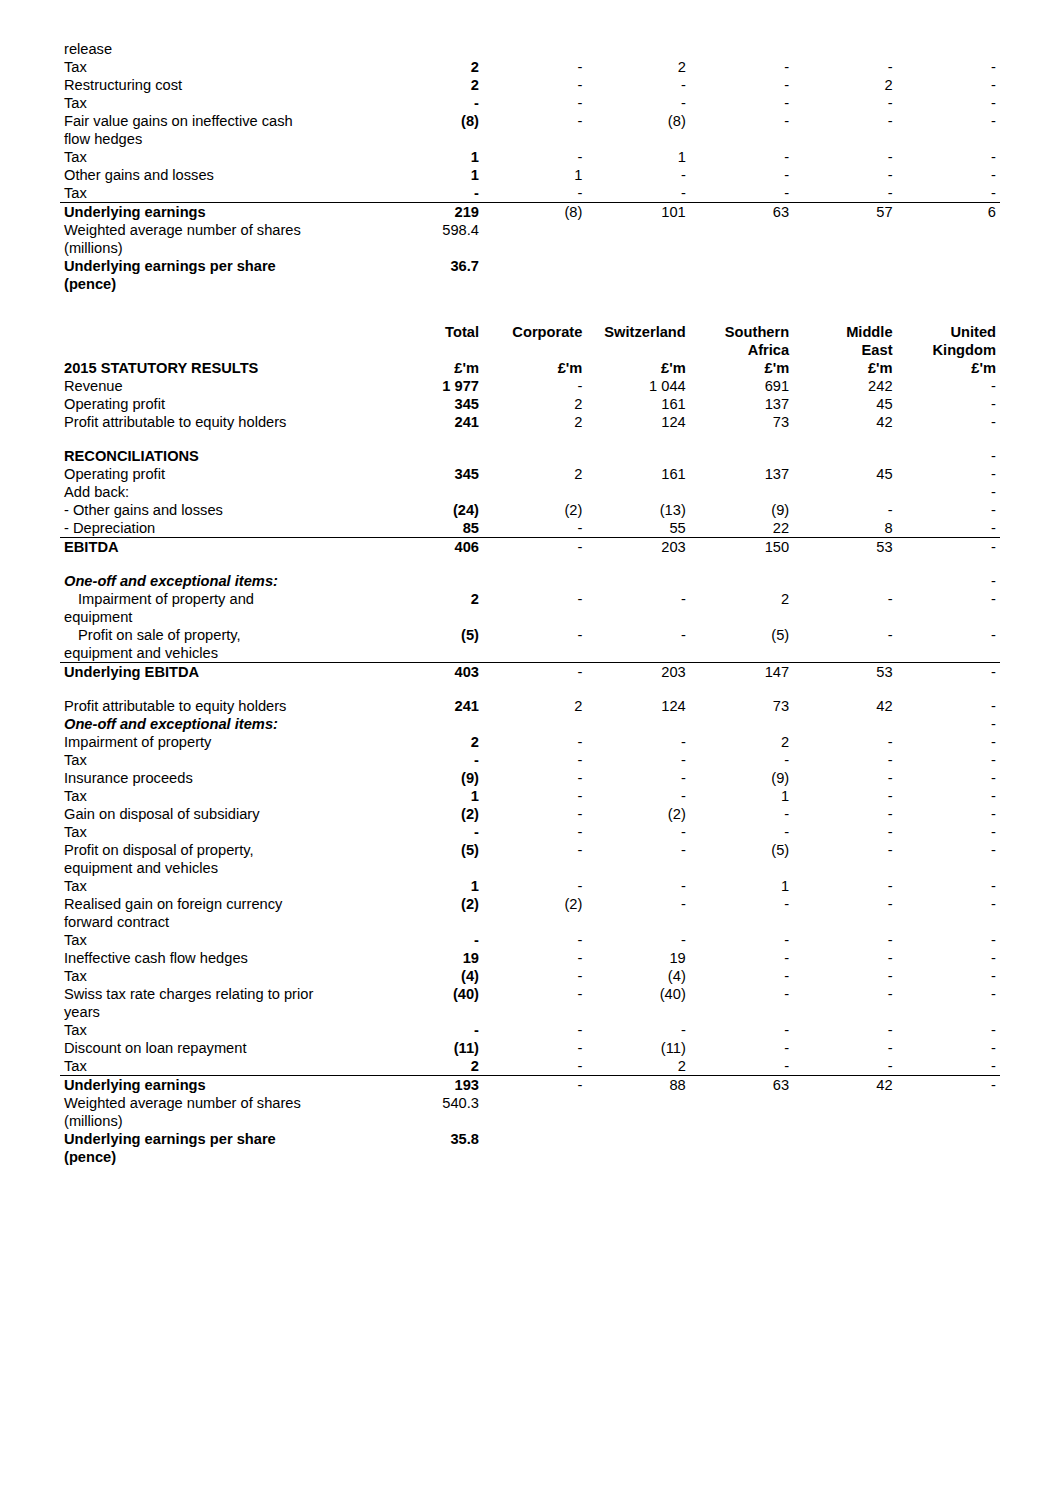| release | | | | | | |
| Tax | 2 | - | 2 | - | - | - |
| Restructuring cost | 2 | - | - | - | 2 | - |
| Tax | - | - | - | - | - | - |
| Fair value gains on ineffective cash | (8) | - | (8) | - | - | - |
| flow hedges | | | | | | |
| Tax | 1 | - | 1 | - | - | - |
| Other gains and losses | 1 | 1 | - | - | - | - |
| Tax | - | - | - | - | - | - |
| Underlying earnings | 219 | (8) | 101 | 63 | 57 | 6 |
| Weighted average number of shares | 598.4 | | | | | |
| (millions) | | | | | | |
| Underlying earnings per share | 36.7 | | | | | |
| (pence) | | | | | | |
| | Total | Corporate | Switzerland | Southern | Middle | United |
| | | | | Africa | East | Kingdom |
| 2015 STATUTORY RESULTS | £'m | £'m | £'m | £'m | £'m | £'m |
| Revenue | 1 977 | - | 1 044 | 691 | 242 | - |
| Operating profit | 345 | 2 | 161 | 137 | 45 | - |
| Profit attributable to equity holders | 241 | 2 | 124 | 73 | 42 | - |
| RECONCILIATIONS | | | | | | - |
| Operating profit | 345 | 2 | 161 | 137 | 45 | - |
| Add back: | | | | | | - |
| - Other gains and losses | (24) | (2) | (13) | (9) | - | - |
| - Depreciation | 85 | - | 55 | 22 | 8 | - |
| EBITDA | 406 | - | 203 | 150 | 53 | - |
| One-off and exceptional items: | | | | | | - |
| Impairment of property and | 2 | - | - | 2 | - | - |
| equipment | | | | | | |
| Profit on sale of property, | (5) | - | - | (5) | - | - |
| equipment and vehicles | | | | | | |
| Underlying EBITDA | 403 | - | 203 | 147 | 53 | - |
| Profit attributable to equity holders | 241 | 2 | 124 | 73 | 42 | - |
| One-off and exceptional items: | | | | | | - |
| Impairment of property | 2 | - | - | 2 | - | - |
| Tax | - | - | - | - | - | - |
| Insurance proceeds | (9) | - | - | (9) | - | - |
| Tax | 1 | - | - | 1 | - | - |
| Gain on disposal of subsidiary | (2) | - | (2) | - | - | - |
| Tax | - | - | - | - | - | - |
| Profit on disposal of property, | (5) | - | - | (5) | - | - |
| equipment and vehicles | | | | | | |
| Tax | 1 | - | - | 1 | - | - |
| Realised gain on foreign currency | (2) | (2) | - | - | - | - |
| forward contract | | | | | | |
| Tax | - | - | - | - | - | - |
| Ineffective cash flow hedges | 19 | - | 19 | - | - | - |
| Tax | (4) | - | (4) | - | - | - |
| Swiss tax rate charges relating to prior | (40) | - | (40) | - | - | - |
| years | | | | | | |
| Tax | - | - | - | - | - | - |
| Discount on loan repayment | (11) | - | (11) | - | - | - |
| Tax | 2 | - | 2 | - | - | - |
| Underlying earnings | 193 | - | 88 | 63 | 42 | - |
| Weighted average number of shares | 540.3 | | | | | |
| (millions) | | | | | | |
| Underlying earnings per share | 35.8 | | | | | |
| (pence) | | | | | | |